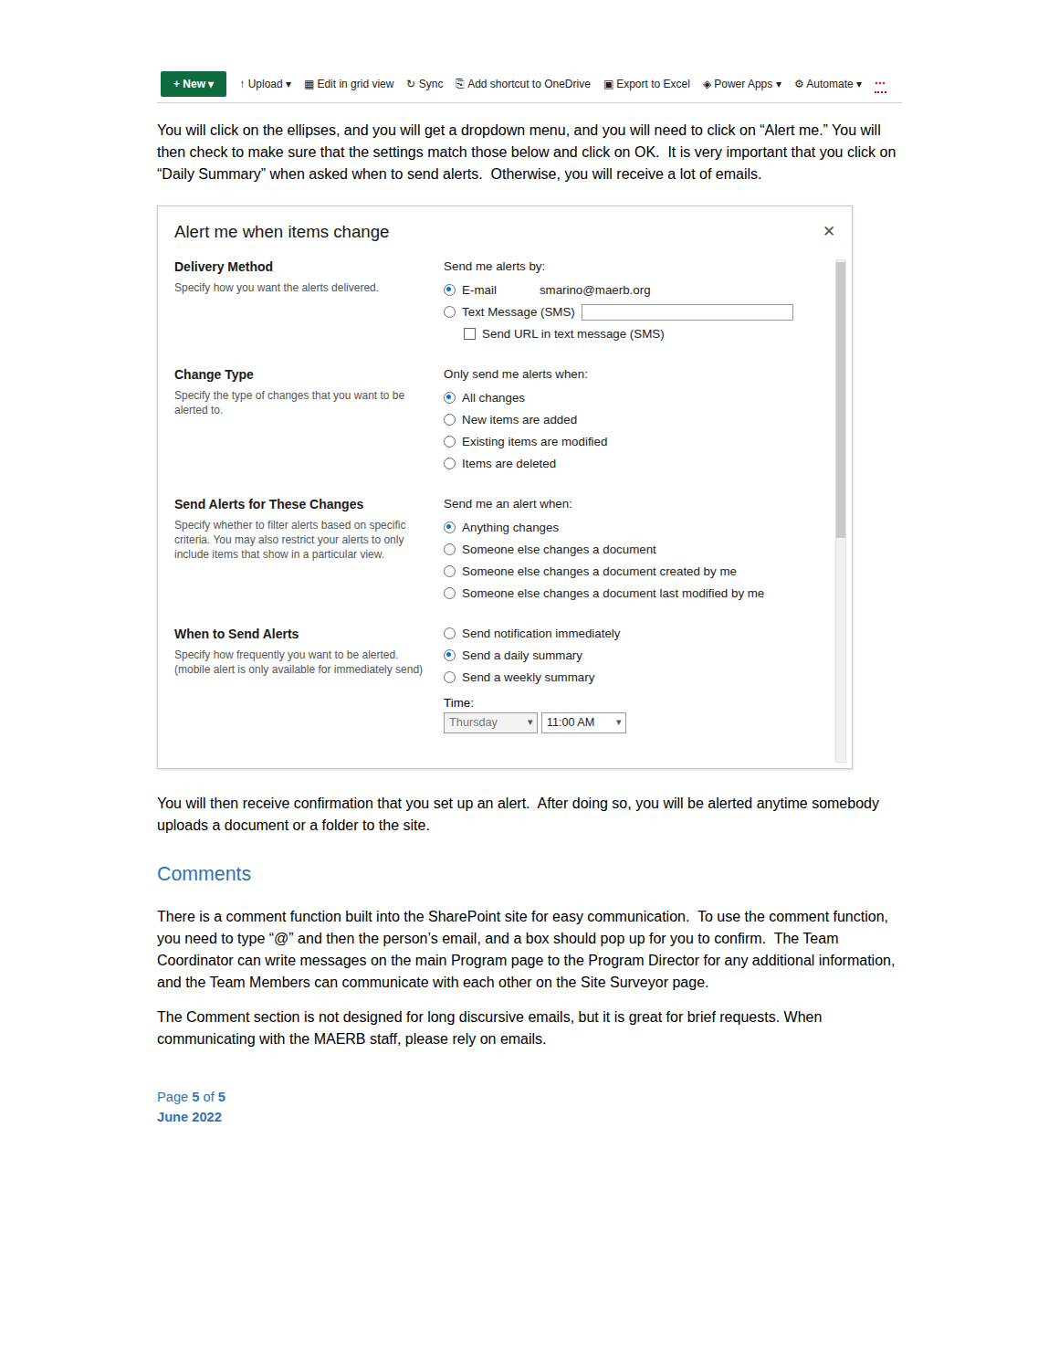+ New ▾ ↑ Upload ▾ ▦ Edit in grid view ↻ Sync ⎘ Add shortcut to OneDrive ▣ Export to Excel ◈ Power Apps ▾ ⚙ Automate ▾ ⋯
You will click on the ellipses, and you will get a dropdown menu, and you will need to click on “Alert me.” You will then check to make sure that the settings match those below and click on OK. It is very important that you click on “Daily Summary” when asked when to send alerts. Otherwise, you will receive a lot of emails.
Alert me when items change ✕
Delivery Method Specify how you want the alerts delivered.
Send me alerts by:
E-mail smarino@maerb.org
Text Message (SMS)
Send URL in text message (SMS)
Change Type Specify the type of changes that you want to be alerted to.
Only send me alerts when:
All changes
New items are added
Existing items are modified
Items are deleted
Send Alerts for These Changes Specify whether to filter alerts based on specific criteria. You may also restrict your alerts to only include items that show in a particular view.
Send me an alert when:
Anything changes
Someone else changes a document
Someone else changes a document created by me
Someone else changes a document last modified by me
When to Send Alerts Specify how frequently you want to be alerted. (mobile alert is only available for immediately send)
Send notification immediately
Send a daily summary
Send a weekly summary
Time:
Thursday 11:00 AM
You will then receive confirmation that you set up an alert. After doing so, you will be alerted anytime somebody uploads a document or a folder to the site.
Comments
There is a comment function built into the SharePoint site for easy communication. To use the comment function, you need to type “@” and then the person’s email, and a box should pop up for you to confirm. The Team Coordinator can write messages on the main Program page to the Program Director for any additional information, and the Team Members can communicate with each other on the Site Surveyor page.
The Comment section is not designed for long discursive emails, but it is great for brief requests. When communicating with the MAERB staff, please rely on emails.
Page 5 of 5
June 2022